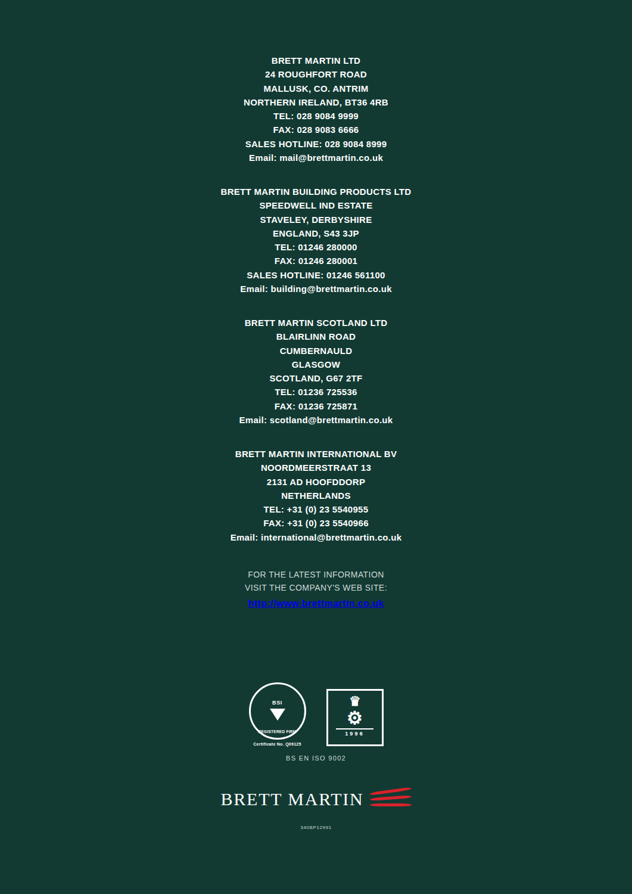BRETT MARTIN LTD
24 ROUGHFORT ROAD
MALLUSK, CO. ANTRIM
NORTHERN IRELAND, BT36 4RB
TEL: 028 9084 9999
FAX: 028 9083 6666
SALES HOTLINE: 028 9084 8999
Email: mail@brettmartin.co.uk BRETT MARTIN BUILDING PRODUCTS LTD
SPEEDWELL IND ESTATE
STAVELEY, DERBYSHIRE
ENGLAND, S43 3JP
TEL: 01246 280000
FAX: 01246 280001
SALES HOTLINE: 01246 561100
Email: building@brettmartin.co.uk BRETT MARTIN SCOTLAND LTD
BLAIRLINN ROAD
CUMBERNAULD
GLASGOW
SCOTLAND, G67 2TF
TEL: 01236 725536
FAX: 01236 725871
Email: scotland@brettmartin.co.uk BRETT MARTIN INTERNATIONAL BV
NOORDMEERSTRAAT 13
2131 AD HOOFDDORP
NETHERLANDS
TEL: +31 (0) 23 5540955
FAX: +31 (0) 23 5540966
Email: international@brettmartin.co.uk
FOR THE LATEST INFORMATION
VISIT THE COMPANY'S WEB SITE: http://www.brettmartin.co.uk
BSI REGISTERED FIRM
Certificate No. Q09125
♛ ⚙ 1996
BS EN ISO 9002
BRETT MARTIN
340BP12991